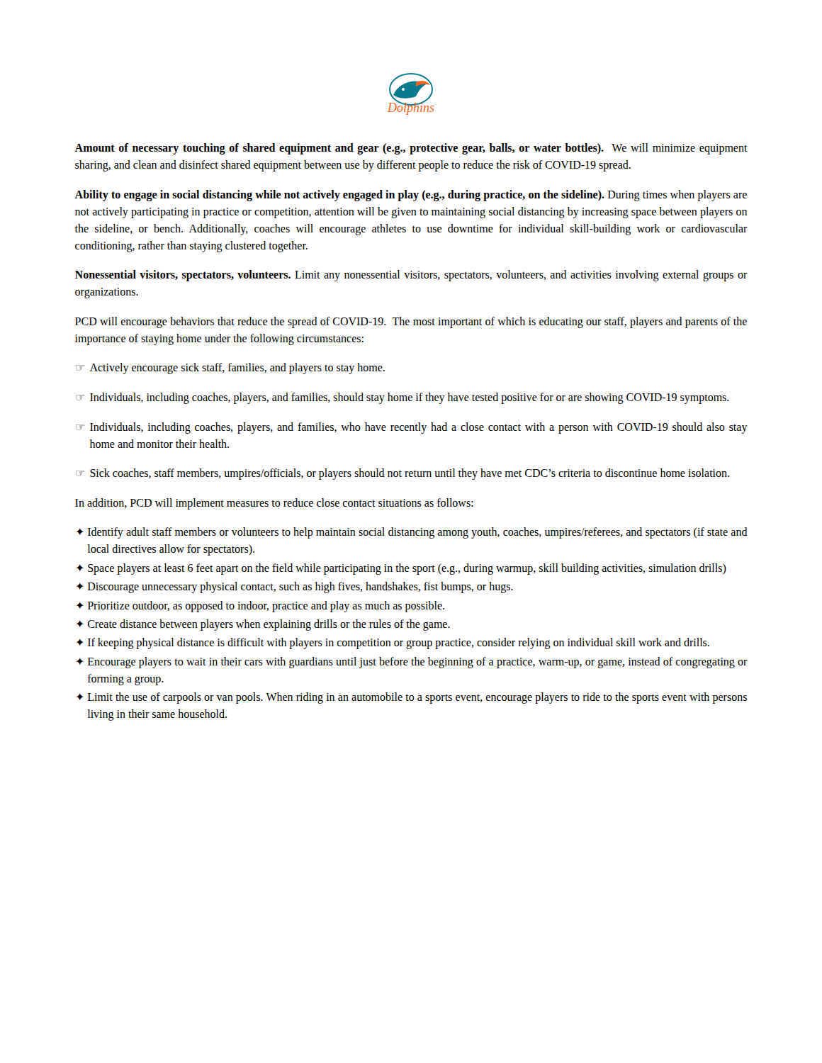Dolphins
Amount of necessary touching of shared equipment and gear (e.g., protective gear, balls, or water bottles). We will minimize equipment sharing, and clean and disinfect shared equipment between use by different people to reduce the risk of COVID-19 spread.
Ability to engage in social distancing while not actively engaged in play (e.g., during practice, on the sideline). During times when players are not actively participating in practice or competition, attention will be given to maintaining social distancing by increasing space between players on the sideline, or bench. Additionally, coaches will encourage athletes to use downtime for individual skill-building work or cardiovascular conditioning, rather than staying clustered together.
Nonessential visitors, spectators, volunteers. Limit any nonessential visitors, spectators, volunteers, and activities involving external groups or organizations.
PCD will encourage behaviors that reduce the spread of COVID-19. The most important of which is educating our staff, players and parents of the importance of staying home under the following circumstances:
☞ Actively encourage sick staff, families, and players to stay home.
☞ Individuals, including coaches, players, and families, should stay home if they have tested positive for or are showing COVID-19 symptoms.
☞ Individuals, including coaches, players, and families, who have recently had a close contact with a person with COVID-19 should also stay home and monitor their health.
☞ Sick coaches, staff members, umpires/officials, or players should not return until they have met CDC’s criteria to discontinue home isolation.
In addition, PCD will implement measures to reduce close contact situations as follows:
✦ Identify adult staff members or volunteers to help maintain social distancing among youth, coaches, umpires/referees, and spectators (if state and local directives allow for spectators).
✦ Space players at least 6 feet apart on the field while participating in the sport (e.g., during warmup, skill building activities, simulation drills)
✦ Discourage unnecessary physical contact, such as high fives, handshakes, fist bumps, or hugs.
✦ Prioritize outdoor, as opposed to indoor, practice and play as much as possible.
✦ Create distance between players when explaining drills or the rules of the game.
✦ If keeping physical distance is difficult with players in competition or group practice, consider relying on individual skill work and drills.
✦ Encourage players to wait in their cars with guardians until just before the beginning of a practice, warm-up, or game, instead of congregating or forming a group.
✦ Limit the use of carpools or van pools. When riding in an automobile to a sports event, encourage players to ride to the sports event with persons living in their same household.